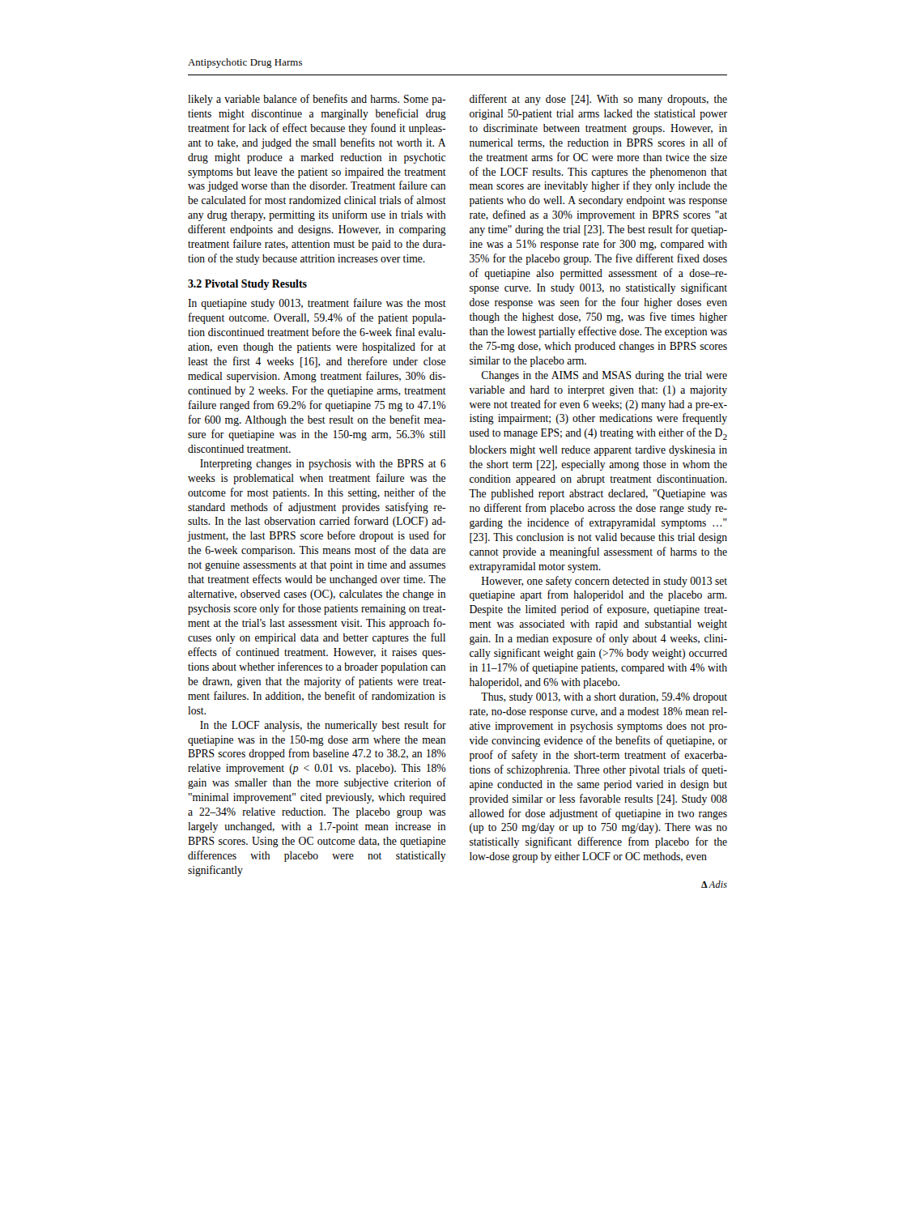Antipsychotic Drug Harms
likely a variable balance of benefits and harms. Some patients might discontinue a marginally beneficial drug treatment for lack of effect because they found it unpleasant to take, and judged the small benefits not worth it. A drug might produce a marked reduction in psychotic symptoms but leave the patient so impaired the treatment was judged worse than the disorder. Treatment failure can be calculated for most randomized clinical trials of almost any drug therapy, permitting its uniform use in trials with different endpoints and designs. However, in comparing treatment failure rates, attention must be paid to the duration of the study because attrition increases over time.
3.2 Pivotal Study Results
In quetiapine study 0013, treatment failure was the most frequent outcome. Overall, 59.4% of the patient population discontinued treatment before the 6-week final evaluation, even though the patients were hospitalized for at least the first 4 weeks [16], and therefore under close medical supervision. Among treatment failures, 30% discontinued by 2 weeks. For the quetiapine arms, treatment failure ranged from 69.2% for quetiapine 75 mg to 47.1% for 600 mg. Although the best result on the benefit measure for quetiapine was in the 150-mg arm, 56.3% still discontinued treatment.
Interpreting changes in psychosis with the BPRS at 6 weeks is problematical when treatment failure was the outcome for most patients. In this setting, neither of the standard methods of adjustment provides satisfying results. In the last observation carried forward (LOCF) adjustment, the last BPRS score before dropout is used for the 6-week comparison. This means most of the data are not genuine assessments at that point in time and assumes that treatment effects would be unchanged over time. The alternative, observed cases (OC), calculates the change in psychosis score only for those patients remaining on treatment at the trial's last assessment visit. This approach focuses only on empirical data and better captures the full effects of continued treatment. However, it raises questions about whether inferences to a broader population can be drawn, given that the majority of patients were treatment failures. In addition, the benefit of randomization is lost.
In the LOCF analysis, the numerically best result for quetiapine was in the 150-mg dose arm where the mean BPRS scores dropped from baseline 47.2 to 38.2, an 18% relative improvement (p < 0.01 vs. placebo). This 18% gain was smaller than the more subjective criterion of "minimal improvement" cited previously, which required a 22–34% relative reduction. The placebo group was largely unchanged, with a 1.7-point mean increase in BPRS scores. Using the OC outcome data, the quetiapine differences with placebo were not statistically significantly
different at any dose [24]. With so many dropouts, the original 50-patient trial arms lacked the statistical power to discriminate between treatment groups. However, in numerical terms, the reduction in BPRS scores in all of the treatment arms for OC were more than twice the size of the LOCF results. This captures the phenomenon that mean scores are inevitably higher if they only include the patients who do well. A secondary endpoint was response rate, defined as a 30% improvement in BPRS scores "at any time" during the trial [23]. The best result for quetiapine was a 51% response rate for 300 mg, compared with 35% for the placebo group. The five different fixed doses of quetiapine also permitted assessment of a dose–response curve. In study 0013, no statistically significant dose response was seen for the four higher doses even though the highest dose, 750 mg, was five times higher than the lowest partially effective dose. The exception was the 75-mg dose, which produced changes in BPRS scores similar to the placebo arm.
Changes in the AIMS and MSAS during the trial were variable and hard to interpret given that: (1) a majority were not treated for even 6 weeks; (2) many had a pre-existing impairment; (3) other medications were frequently used to manage EPS; and (4) treating with either of the D2 blockers might well reduce apparent tardive dyskinesia in the short term [22], especially among those in whom the condition appeared on abrupt treatment discontinuation. The published report abstract declared, "Quetiapine was no different from placebo across the dose range study regarding the incidence of extrapyramidal symptoms …" [23]. This conclusion is not valid because this trial design cannot provide a meaningful assessment of harms to the extrapyramidal motor system.
However, one safety concern detected in study 0013 set quetiapine apart from haloperidol and the placebo arm. Despite the limited period of exposure, quetiapine treatment was associated with rapid and substantial weight gain. In a median exposure of only about 4 weeks, clinically significant weight gain (>7% body weight) occurred in 11–17% of quetiapine patients, compared with 4% with haloperidol, and 6% with placebo.
Thus, study 0013, with a short duration, 59.4% dropout rate, no-dose response curve, and a modest 18% mean relative improvement in psychosis symptoms does not provide convincing evidence of the benefits of quetiapine, or proof of safety in the short-term treatment of exacerbations of schizophrenia. Three other pivotal trials of quetiapine conducted in the same period varied in design but provided similar or less favorable results [24]. Study 008 allowed for dose adjustment of quetiapine in two ranges (up to 250 mg/day or up to 750 mg/day). There was no statistically significant difference from placebo for the low-dose group by either LOCF or OC methods, even
ΔAdis